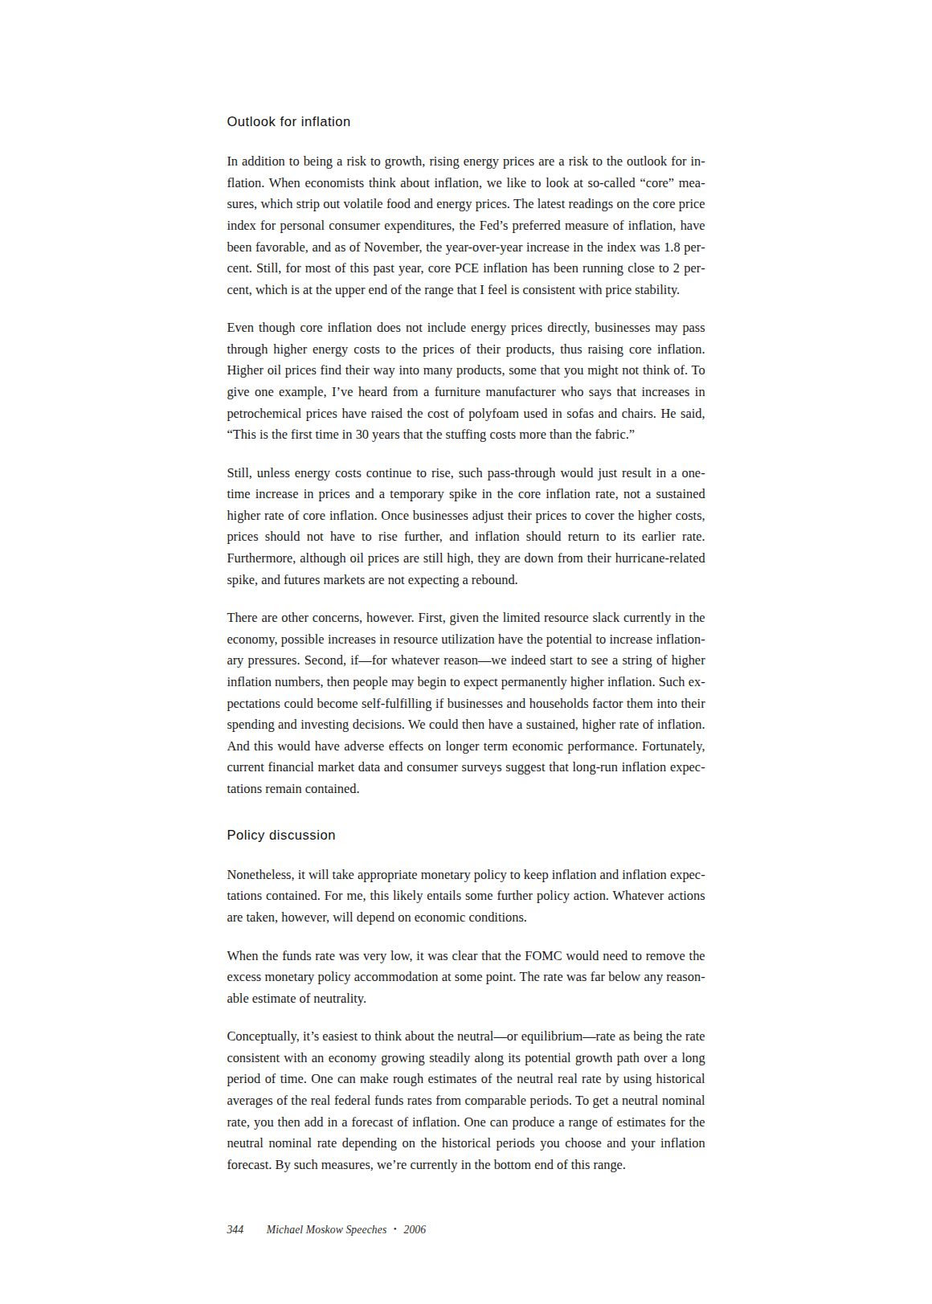Outlook for inflation
In addition to being a risk to growth, rising energy prices are a risk to the outlook for inflation. When economists think about inflation, we like to look at so-called “core” measures, which strip out volatile food and energy prices. The latest readings on the core price index for personal consumer expenditures, the Fed’s preferred measure of inflation, have been favorable, and as of November, the year-over-year increase in the index was 1.8 percent. Still, for most of this past year, core PCE inflation has been running close to 2 percent, which is at the upper end of the range that I feel is consistent with price stability.
Even though core inflation does not include energy prices directly, businesses may pass through higher energy costs to the prices of their products, thus raising core inflation. Higher oil prices find their way into many products, some that you might not think of. To give one example, I’ve heard from a furniture manufacturer who says that increases in petrochemical prices have raised the cost of polyfoam used in sofas and chairs. He said, “This is the first time in 30 years that the stuffing costs more than the fabric.”
Still, unless energy costs continue to rise, such pass-through would just result in a one-time increase in prices and a temporary spike in the core inflation rate, not a sustained higher rate of core inflation. Once businesses adjust their prices to cover the higher costs, prices should not have to rise further, and inflation should return to its earlier rate. Furthermore, although oil prices are still high, they are down from their hurricane-related spike, and futures markets are not expecting a rebound.
There are other concerns, however. First, given the limited resource slack currently in the economy, possible increases in resource utilization have the potential to increase inflationary pressures. Second, if—for whatever reason—we indeed start to see a string of higher inflation numbers, then people may begin to expect permanently higher inflation. Such expectations could become self-fulfilling if businesses and households factor them into their spending and investing decisions. We could then have a sustained, higher rate of inflation. And this would have adverse effects on longer term economic performance. Fortunately, current financial market data and consumer surveys suggest that long-run inflation expectations remain contained.
Policy discussion
Nonetheless, it will take appropriate monetary policy to keep inflation and inflation expectations contained. For me, this likely entails some further policy action. Whatever actions are taken, however, will depend on economic conditions.
When the funds rate was very low, it was clear that the FOMC would need to remove the excess monetary policy accommodation at some point. The rate was far below any reasonable estimate of neutrality.
Conceptually, it’s easiest to think about the neutral—or equilibrium—rate as being the rate consistent with an economy growing steadily along its potential growth path over a long period of time. One can make rough estimates of the neutral real rate by using historical averages of the real federal funds rates from comparable periods. To get a neutral nominal rate, you then add in a forecast of inflation. One can produce a range of estimates for the neutral nominal rate depending on the historical periods you choose and your inflation forecast. By such measures, we’re currently in the bottom end of this range.
344 Michael Moskow Speeches•2006